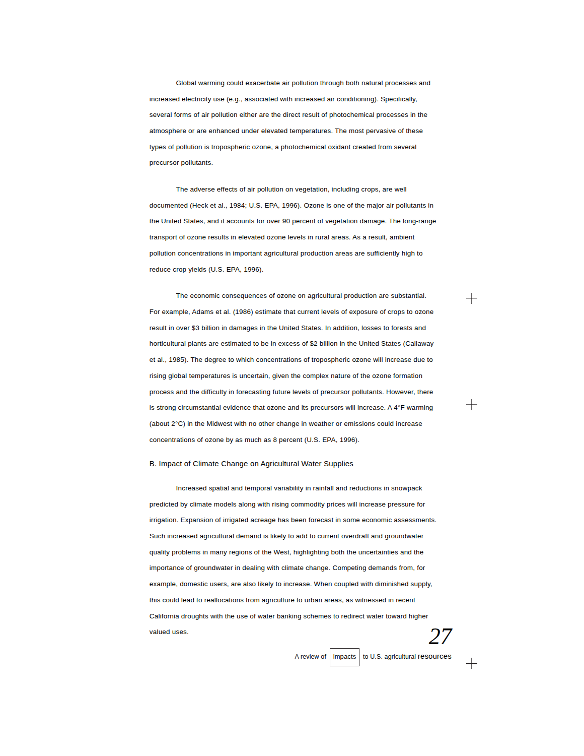Global warming could exacerbate air pollution through both natural processes and increased electricity use (e.g., associated with increased air conditioning). Specifically, several forms of air pollution either are the direct result of photochemical processes in the atmosphere or are enhanced under elevated temperatures. The most pervasive of these types of pollution is tropospheric ozone, a photochemical oxidant created from several precursor pollutants.
The adverse effects of air pollution on vegetation, including crops, are well documented (Heck et al., 1984; U.S. EPA, 1996). Ozone is one of the major air pollutants in the United States, and it accounts for over 90 percent of vegetation damage. The long-range transport of ozone results in elevated ozone levels in rural areas. As a result, ambient pollution concentrations in important agricultural production areas are sufficiently high to reduce crop yields (U.S. EPA, 1996).
The economic consequences of ozone on agricultural production are substantial. For example, Adams et al. (1986) estimate that current levels of exposure of crops to ozone result in over $3 billion in damages in the United States. In addition, losses to forests and horticultural plants are estimated to be in excess of $2 billion in the United States (Callaway et al., 1985). The degree to which concentrations of tropospheric ozone will increase due to rising global temperatures is uncertain, given the complex nature of the ozone formation process and the difficulty in forecasting future levels of precursor pollutants. However, there is strong circumstantial evidence that ozone and its precursors will increase. A 4°F warming (about 2°C) in the Midwest with no other change in weather or emissions could increase concentrations of ozone by as much as 8 percent (U.S. EPA, 1996).
B. Impact of Climate Change on Agricultural Water Supplies
Increased spatial and temporal variability in rainfall and reductions in snowpack predicted by climate models along with rising commodity prices will increase pressure for irrigation. Expansion of irrigated acreage has been forecast in some economic assessments. Such increased agricultural demand is likely to add to current overdraft and groundwater quality problems in many regions of the West, highlighting both the uncertainties and the importance of groundwater in dealing with climate change. Competing demands from, for example, domestic users, are also likely to increase. When coupled with diminished supply, this could lead to reallocations from agriculture to urban areas, as witnessed in recent California droughts with the use of water banking schemes to redirect water toward higher valued uses.
27
A review of impacts to U.S. agricultural resources